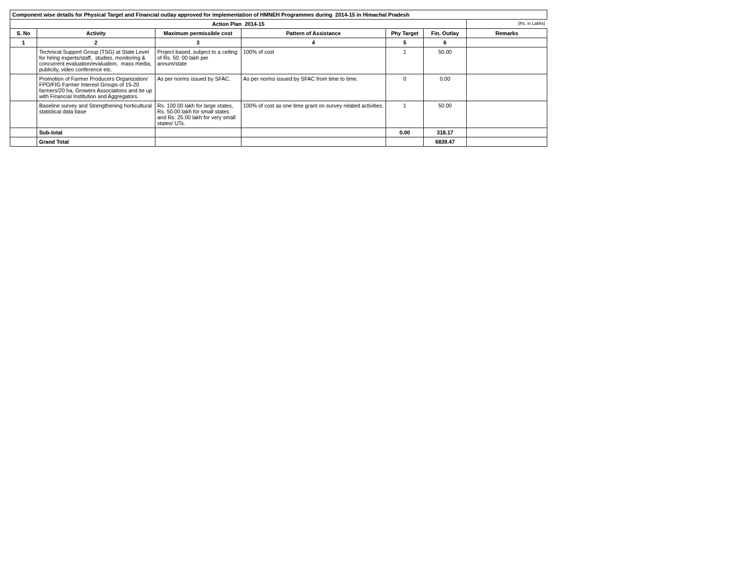| Component wise details for Physical Target and Financial outlay approved for implementation of HMNEH Programmes during 2014-15 in Himachal Pradesh |
| Action Plan 2014-15 | (Rs. in Lakhs) |
| S. No | Activity | Maximum permissible cost | Pattern of Assistance | Phy Target | Fin. Outlay | Remarks |
| 1 | 2 | 3 | 4 | 5 | 6 | |
| | Technical Support Group (TSG) at State Level for hiring experts/staff, studies, monitoring & concurrent evaluation/evaluation, mass media, publicity, video conference etc. | Project based, subject to a ceiling of Rs. 50. 00 lakh per annum/state | 100% of cost | 1 | 50.00 | |
| | Promotion of Farmer Producers Organization/ FPO/FIG Farmer Interest Groups of 15-20 farmers/20 ha, Growers Associations and tie up with Financial Institution and Aggregators. | As per norms issued by SFAC. | As per norms issued by SFAC from time to time. | 0 | 0.00 | |
| | Baseline survey and Strengthening horticultural statistical data base | Rs. 100.00 lakh for large states, Rs. 50.00 lakh for small states and Rs. 25.00 lakh for very small states/ UTs. | 100% of cost as one time grant on survey related activities. | 1 | 50.00 | |
| | Sub-total | | | 0.00 | 318.17 | |
| | Grand Total | | | | 6839.47 | |